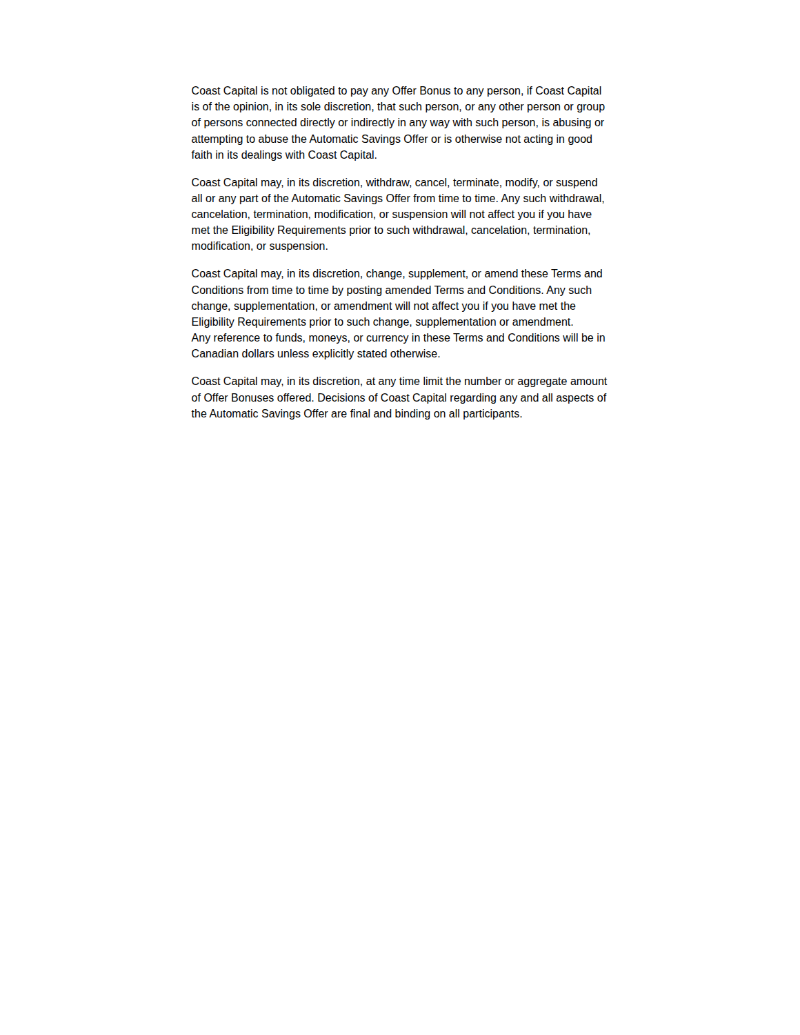Coast Capital is not obligated to pay any Offer Bonus to any person, if Coast Capital is of the opinion, in its sole discretion, that such person, or any other person or group of persons connected directly or indirectly in any way with such person, is abusing or attempting to abuse the Automatic Savings Offer or is otherwise not acting in good faith in its dealings with Coast Capital.
Coast Capital may, in its discretion, withdraw, cancel, terminate, modify, or suspend all or any part of the Automatic Savings Offer from time to time. Any such withdrawal, cancelation, termination, modification, or suspension will not affect you if you have met the Eligibility Requirements prior to such withdrawal, cancelation, termination, modification, or suspension.
Coast Capital may, in its discretion, change, supplement, or amend these Terms and Conditions from time to time by posting amended Terms and Conditions. Any such change, supplementation, or amendment will not affect you if you have met the Eligibility Requirements prior to such change, supplementation or amendment.
Any reference to funds, moneys, or currency in these Terms and Conditions will be in Canadian dollars unless explicitly stated otherwise.
Coast Capital may, in its discretion, at any time limit the number or aggregate amount of Offer Bonuses offered. Decisions of Coast Capital regarding any and all aspects of the Automatic Savings Offer are final and binding on all participants.